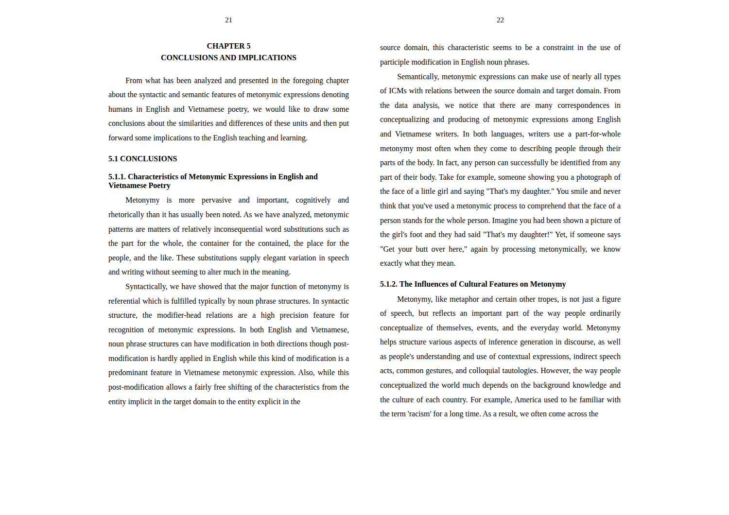21
Chapter 5
Conclusions and Implications
From what has been analyzed and presented in the foregoing chapter about the syntactic and semantic features of metonymic expressions denoting humans in English and Vietnamese poetry, we would like to draw some conclusions about the similarities and differences of these units and then put forward some implications to the English teaching and learning.
5.1 CONCLUSIONS
5.1.1. Characteristics of Metonymic Expressions in English and Vietnamese Poetry
Metonymy is more pervasive and important, cognitively and rhetorically than it has usually been noted. As we have analyzed, metonymic patterns are matters of relatively inconsequential word substitutions such as the part for the whole, the container for the contained, the place for the people, and the like. These substitutions supply elegant variation in speech and writing without seeming to alter much in the meaning.
Syntactically, we have showed that the major function of metonymy is referential which is fulfilled typically by noun phrase structures. In syntactic structure, the modifier-head relations are a high precision feature for recognition of metonymic expressions. In both English and Vietnamese, noun phrase structures can have modification in both directions though post-modification is hardly applied in English while this kind of modification is a predominant feature in Vietnamese metonymic expression. Also, while this post-modification allows a fairly free shifting of the characteristics from the entity implicit in the target domain to the entity explicit in the
22
source domain, this characteristic seems to be a constraint in the use of participle modification in English noun phrases.
Semantically, metonymic expressions can make use of nearly all types of ICMs with relations between the source domain and target domain. From the data analysis, we notice that there are many correspondences in conceptualizing and producing of metonymic expressions among English and Vietnamese writers. In both languages, writers use a part-for-whole metonymy most often when they come to describing people through their parts of the body. In fact, any person can successfully be identified from any part of their body. Take for example, someone showing you a photograph of the face of a little girl and saying "That's my daughter." You smile and never think that you've used a metonymic process to comprehend that the face of a person stands for the whole person. Imagine you had been shown a picture of the girl's foot and they had said "That's my daughter!" Yet, if someone says "Get your butt over here," again by processing metonymically, we know exactly what they mean.
5.1.2. The Influences of Cultural Features on Metonymy
Metonymy, like metaphor and certain other tropes, is not just a figure of speech, but reflects an important part of the way people ordinarily conceptualize of themselves, events, and the everyday world. Metonymy helps structure various aspects of inference generation in discourse, as well as people's understanding and use of contextual expressions, indirect speech acts, common gestures, and colloquial tautologies. However, the way people conceptualized the world much depends on the background knowledge and the culture of each country. For example, America used to be familiar with the term 'racism' for a long time. As a result, we often come across the